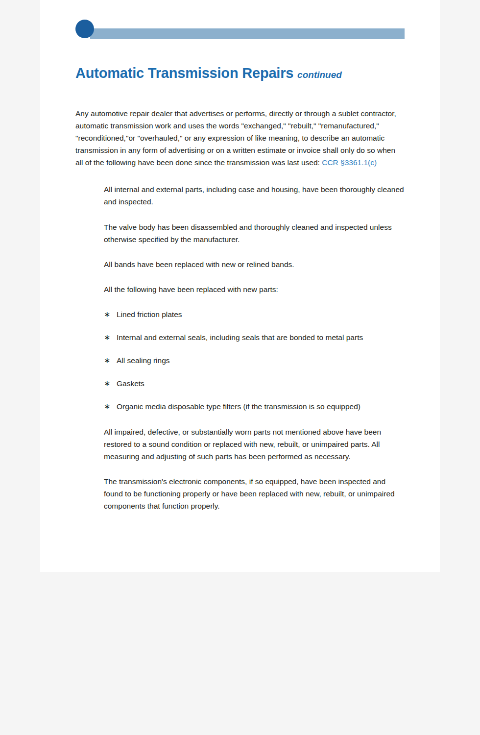Automatic Transmission Repairs continued
Any automotive repair dealer that advertises or performs, directly or through a sublet contractor, automatic transmission work and uses the words "exchanged," "rebuilt," "remanufactured," "reconditioned,"or "overhauled," or any expression of like meaning, to describe an automatic transmission in any form of advertising or on a written estimate or invoice shall only do so when all of the following have been done since the transmission was last used: CCR §3361.1(c)
All internal and external parts, including case and housing, have been thoroughly cleaned and inspected.
The valve body has been disassembled and thoroughly cleaned and inspected unless otherwise specified by the manufacturer.
All bands have been replaced with new or relined bands.
All the following have been replaced with new parts:
Lined friction plates
Internal and external seals, including seals that are bonded to metal parts
All sealing rings
Gaskets
Organic media disposable type filters (if the transmission is so equipped)
All impaired, defective, or substantially worn parts not mentioned above have been restored to a sound condition or replaced with new, rebuilt, or unimpaired parts. All measuring and adjusting of such parts has been performed as necessary.
The transmission's electronic components, if so equipped, have been inspected and found to be functioning properly or have been replaced with new, rebuilt, or unimpaired components that function properly.